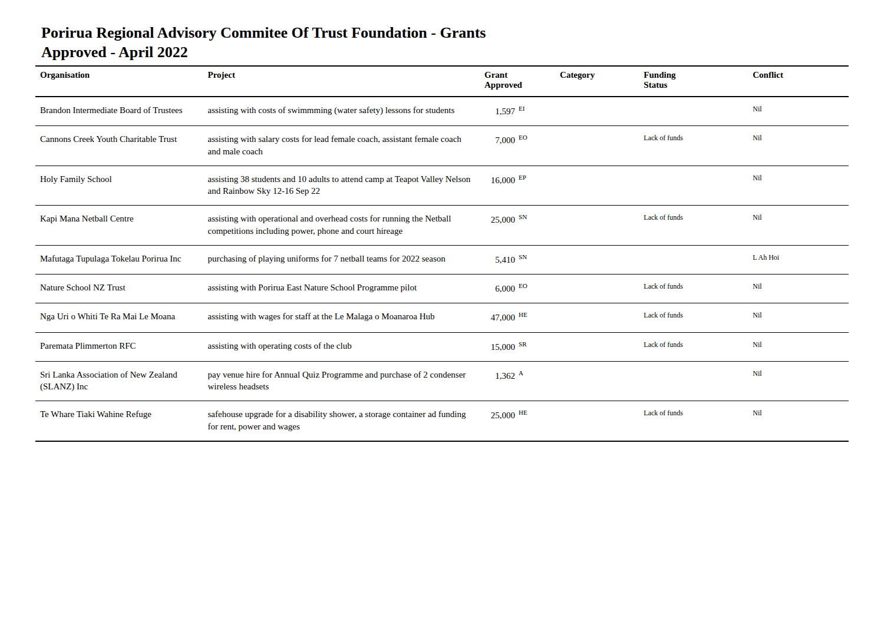Porirua Regional Advisory Commitee Of Trust Foundation - Grants
Approved - April 2022
| Organisation | Project | Grant Approved | Category | Funding Status | Conflict |
| --- | --- | --- | --- | --- | --- |
| Brandon Intermediate Board of Trustees | assisting with costs of swimmming (water safety) lessons for students | 1,597 EI | | | Nil |
| Cannons Creek Youth Charitable Trust | assisting with salary costs for lead female coach, assistant female coach and male coach | 7,000 EO | | Lack of funds | Nil |
| Holy Family School | assisting 38 students and 10 adults to attend camp at Teapot Valley Nelson and Rainbow Sky 12-16 Sep 22 | 16,000 EP | | | Nil |
| Kapi Mana Netball Centre | assisting with operational and overhead costs for running the Netball competitions including power, phone and court hireage | 25,000 SN | | Lack of funds | Nil |
| Mafutaga Tupulaga Tokelau Porirua Inc | purchasing of playing uniforms for 7 netball teams for 2022 season | 5,410 SN | | | L Ah Hoi |
| Nature School NZ Trust | assisting with Porirua East Nature School Programme pilot | 6,000 EO | | Lack of funds | Nil |
| Nga Uri o Whiti Te Ra Mai Le Moana | assisting with wages for staff at the Le Malaga o Moanaroa Hub | 47,000 HE | | Lack of funds | Nil |
| Paremata Plimmerton RFC | assisting with operating costs of the club | 15,000 SR | | Lack of funds | Nil |
| Sri Lanka Association of New Zealand (SLANZ) Inc | pay venue hire for Annual Quiz Programme and purchase of 2 condenser wireless headsets | 1,362 A | | | Nil |
| Te Whare Tiaki Wahine Refuge | safehouse upgrade for a disability shower, a storage container ad funding for rent, power and wages | 25,000 HE | | Lack of funds | Nil |